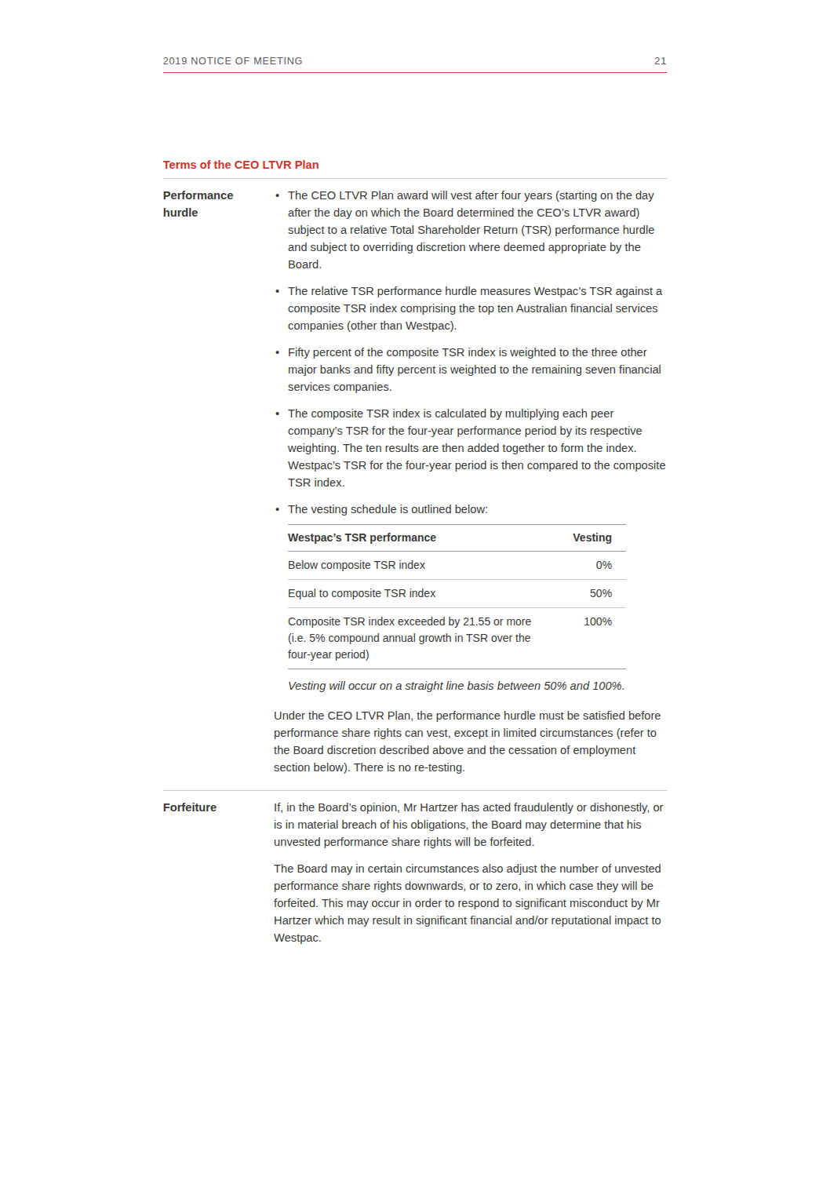2019 Notice of Meeting 21
Terms of the CEO LTVR Plan
| Performance hurdle | The CEO LTVR Plan award will vest after four years (starting on the day after the day on which the Board determined the CEO’s LTVR award) subject to a relative Total Shareholder Return (TSR) performance hurdle and subject to overriding discretion where deemed appropriate by the Board. The relative TSR performance hurdle measures Westpac’s TSR against a composite TSR index comprising the top ten Australian financial services companies (other than Westpac). Fifty percent of the composite TSR index is weighted to the three other major banks and fifty percent is weighted to the remaining seven financial services companies. The composite TSR index is calculated by multiplying each peer company’s TSR for the four-year performance period by its respective weighting. The ten results are then added together to form the index. Westpac’s TSR for the four-year period is then compared to the composite TSR index. The vesting schedule is outlined below: / Westpac’s TSR performance / Vesting / / --- / --- / / Below composite TSR index / 0% / / Equal to composite TSR index / 50% / / Composite TSR index exceeded by 21.55 or more (i.e. 5% compound annual growth in TSR over the four-year period) / 100% / Vesting will occur on a straight line basis between 50% and 100%. Under the CEO LTVR Plan, the performance hurdle must be satisfied before performance share rights can vest, except in limited circumstances (refer to the Board discretion described above and the cessation of employment section below). There is no re-testing. |
| Forfeiture | If, in the Board’s opinion, Mr Hartzer has acted fraudulently or dishonestly, or is in material breach of his obligations, the Board may determine that his unvested performance share rights will be forfeited. The Board may in certain circumstances also adjust the number of unvested performance share rights downwards, or to zero, in which case they will be forfeited. This may occur in order to respond to significant misconduct by Mr Hartzer which may result in significant financial and/or reputational impact to Westpac. |